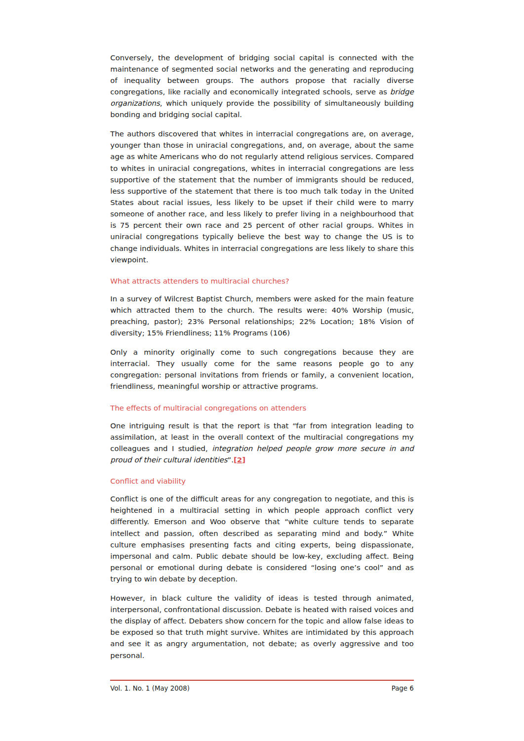Conversely, the development of bridging social capital is connected with the maintenance of segmented social networks and the generating and reproducing of inequality between groups. The authors propose that racially diverse congregations, like racially and economically integrated schools, serve as bridge organizations, which uniquely provide the possibility of simultaneously building bonding and bridging social capital.
The authors discovered that whites in interracial congregations are, on average, younger than those in uniracial congregations, and, on average, about the same age as white Americans who do not regularly attend religious services. Compared to whites in uniracial congregations, whites in interracial congregations are less supportive of the statement that the number of immigrants should be reduced, less supportive of the statement that there is too much talk today in the United States about racial issues, less likely to be upset if their child were to marry someone of another race, and less likely to prefer living in a neighbourhood that is 75 percent their own race and 25 percent of other racial groups. Whites in uniracial congregations typically believe the best way to change the US is to change individuals. Whites in interracial congregations are less likely to share this viewpoint.
What attracts attenders to multiracial churches?
In a survey of Wilcrest Baptist Church, members were asked for the main feature which attracted them to the church. The results were: 40% Worship (music, preaching, pastor); 23% Personal relationships; 22% Location; 18% Vision of diversity; 15% Friendliness; 11% Programs (106)
Only a minority originally come to such congregations because they are interracial. They usually come for the same reasons people go to any congregation: personal invitations from friends or family, a convenient location, friendliness, meaningful worship or attractive programs.
The effects of multiracial congregations on attenders
One intriguing result is that the report is that “far from integration leading to assimilation, at least in the overall context of the multiracial congregations my colleagues and I studied, integration helped people grow more secure in and proud of their cultural identities”.[2]
Conflict and viability
Conflict is one of the difficult areas for any congregation to negotiate, and this is heightened in a multiracial setting in which people approach conflict very differently. Emerson and Woo observe that “white culture tends to separate intellect and passion, often described as separating mind and body.” White culture emphasises presenting facts and citing experts, being dispassionate, impersonal and calm. Public debate should be low-key, excluding affect. Being personal or emotional during debate is considered “losing one’s cool” and as trying to win debate by deception.
However, in black culture the validity of ideas is tested through animated, interpersonal, confrontational discussion. Debate is heated with raised voices and the display of affect. Debaters show concern for the topic and allow false ideas to be exposed so that truth might survive. Whites are intimidated by this approach and see it as angry argumentation, not debate; as overly aggressive and too personal.
Vol. 1. No. 1 (May 2008) Page 6